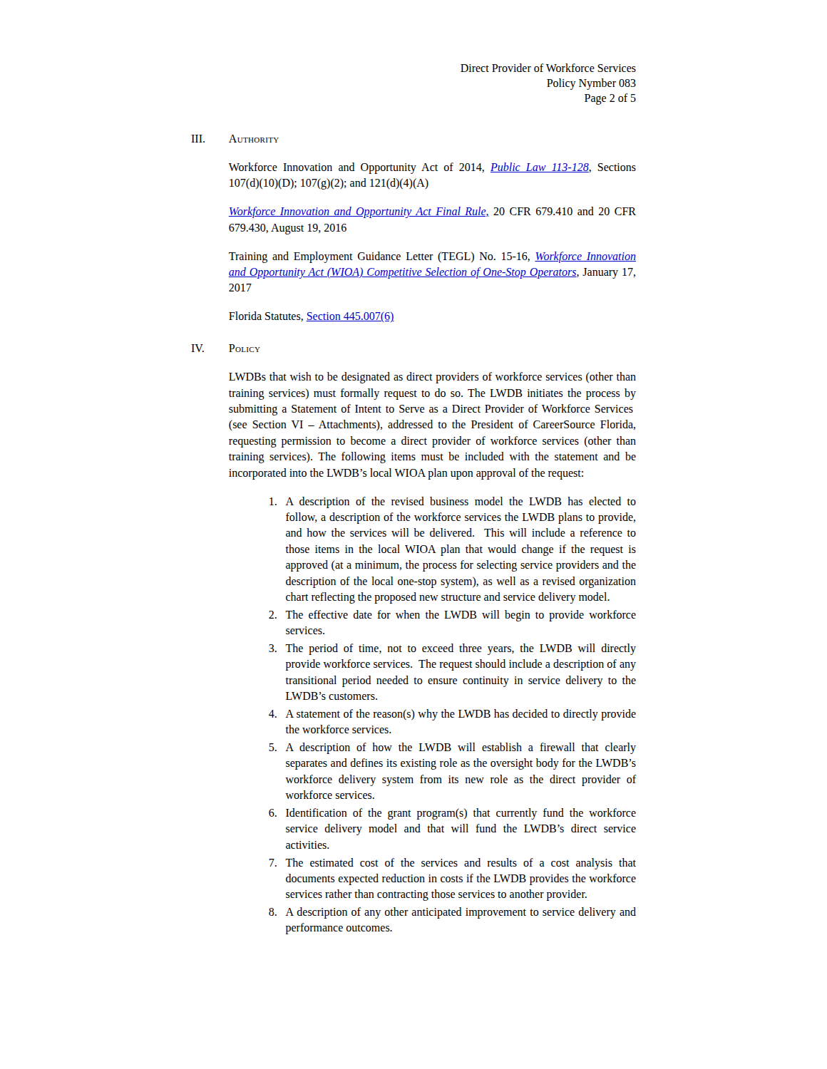Direct Provider of Workforce Services
Policy Nymber 083
Page 2 of 5
III. Authority
Workforce Innovation and Opportunity Act of 2014, Public Law 113-128, Sections 107(d)(10)(D); 107(g)(2); and 121(d)(4)(A)
Workforce Innovation and Opportunity Act Final Rule, 20 CFR 679.410 and 20 CFR 679.430, August 19, 2016
Training and Employment Guidance Letter (TEGL) No. 15-16, Workforce Innovation and Opportunity Act (WIOA) Competitive Selection of One-Stop Operators, January 17, 2017
Florida Statutes, Section 445.007(6)
IV. Policy
LWDBs that wish to be designated as direct providers of workforce services (other than training services) must formally request to do so. The LWDB initiates the process by submitting a Statement of Intent to Serve as a Direct Provider of Workforce Services (see Section VI – Attachments), addressed to the President of CareerSource Florida, requesting permission to become a direct provider of workforce services (other than training services). The following items must be included with the statement and be incorporated into the LWDB’s local WIOA plan upon approval of the request:
A description of the revised business model the LWDB has elected to follow, a description of the workforce services the LWDB plans to provide, and how the services will be delivered. This will include a reference to those items in the local WIOA plan that would change if the request is approved (at a minimum, the process for selecting service providers and the description of the local one-stop system), as well as a revised organization chart reflecting the proposed new structure and service delivery model.
The effective date for when the LWDB will begin to provide workforce services.
The period of time, not to exceed three years, the LWDB will directly provide workforce services. The request should include a description of any transitional period needed to ensure continuity in service delivery to the LWDB’s customers.
A statement of the reason(s) why the LWDB has decided to directly provide the workforce services.
A description of how the LWDB will establish a firewall that clearly separates and defines its existing role as the oversight body for the LWDB’s workforce delivery system from its new role as the direct provider of workforce services.
Identification of the grant program(s) that currently fund the workforce service delivery model and that will fund the LWDB’s direct service activities.
The estimated cost of the services and results of a cost analysis that documents expected reduction in costs if the LWDB provides the workforce services rather than contracting those services to another provider.
A description of any other anticipated improvement to service delivery and performance outcomes.